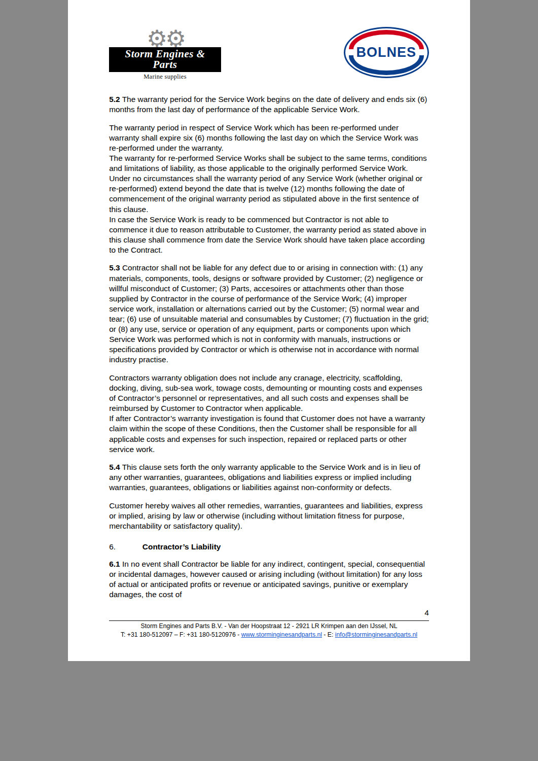⚙⚙ Storm Engines & Parts Marine supplies
BOLNES
5.2 The warranty period for the Service Work begins on the date of delivery and ends six (6) months from the last day of performance of the applicable Service Work.
The warranty period in respect of Service Work which has been re-performed under warranty shall expire six (6) months following the last day on which the Service Work was re-performed under the warranty.
The warranty for re-performed Service Works shall be subject to the same terms, conditions and limitations of liability, as those applicable to the originally performed Service Work.
Under no circumstances shall the warranty period of any Service Work (whether original or re-performed) extend beyond the date that is twelve (12) months following the date of commencement of the original warranty period as stipulated above in the first sentence of this clause.
In case the Service Work is ready to be commenced but Contractor is not able to commence it due to reason attributable to Customer, the warranty period as stated above in this clause shall commence from date the Service Work should have taken place according to the Contract.
5.3 Contractor shall not be liable for any defect due to or arising in connection with: (1) any materials, components, tools, designs or software provided by Customer; (2) negligence or willful misconduct of Customer; (3) Parts, accesoires or attachments other than those supplied by Contractor in the course of performance of the Service Work; (4) improper service work, installation or alternations carried out by the Customer; (5) normal wear and tear; (6) use of unsuitable material and consumables by Customer; (7) fluctuation in the grid; or (8) any use, service or operation of any equipment, parts or components upon which Service Work was performed which is not in conformity with manuals, instructions or specifications provided by Contractor or which is otherwise not in accordance with normal industry practise.
Contractors warranty obligation does not include any cranage, electricity, scaffolding, docking, diving, sub-sea work, towage costs, demounting or mounting costs and expenses of Contractor’s personnel or representatives, and all such costs and expenses shall be reimbursed by Customer to Contractor when applicable.
If after Contractor’s warranty investigation is found that Customer does not have a warranty claim within the scope of these Conditions, then the Customer shall be responsible for all applicable costs and expenses for such inspection, repaired or replaced parts or other service work.
5.4 This clause sets forth the only warranty applicable to the Service Work and is in lieu of any other warranties, guarantees, obligations and liabilities express or implied including warranties, guarantees, obligations or liabilities against non-conformity or defects.
Customer hereby waives all other remedies, warranties, guarantees and liabilities, express or implied, arising by law or otherwise (including without limitation fitness for purpose, merchantability or satisfactory quality).
6. Contractor’s Liability
6.1 In no event shall Contractor be liable for any indirect, contingent, special, consequential or incidental damages, however caused or arising including (without limitation) for any loss of actual or anticipated profits or revenue or anticipated savings, punitive or exemplary damages, the cost of
4
Storm Engines and Parts B.V. - Van der Hoopstraat 12 - 2921 LR Krimpen aan den IJssel, NL
T: +31 180-512097 – F: +31 180-5120976 - www.storminginesandparts.nl - E: info@storminginesandparts.nl